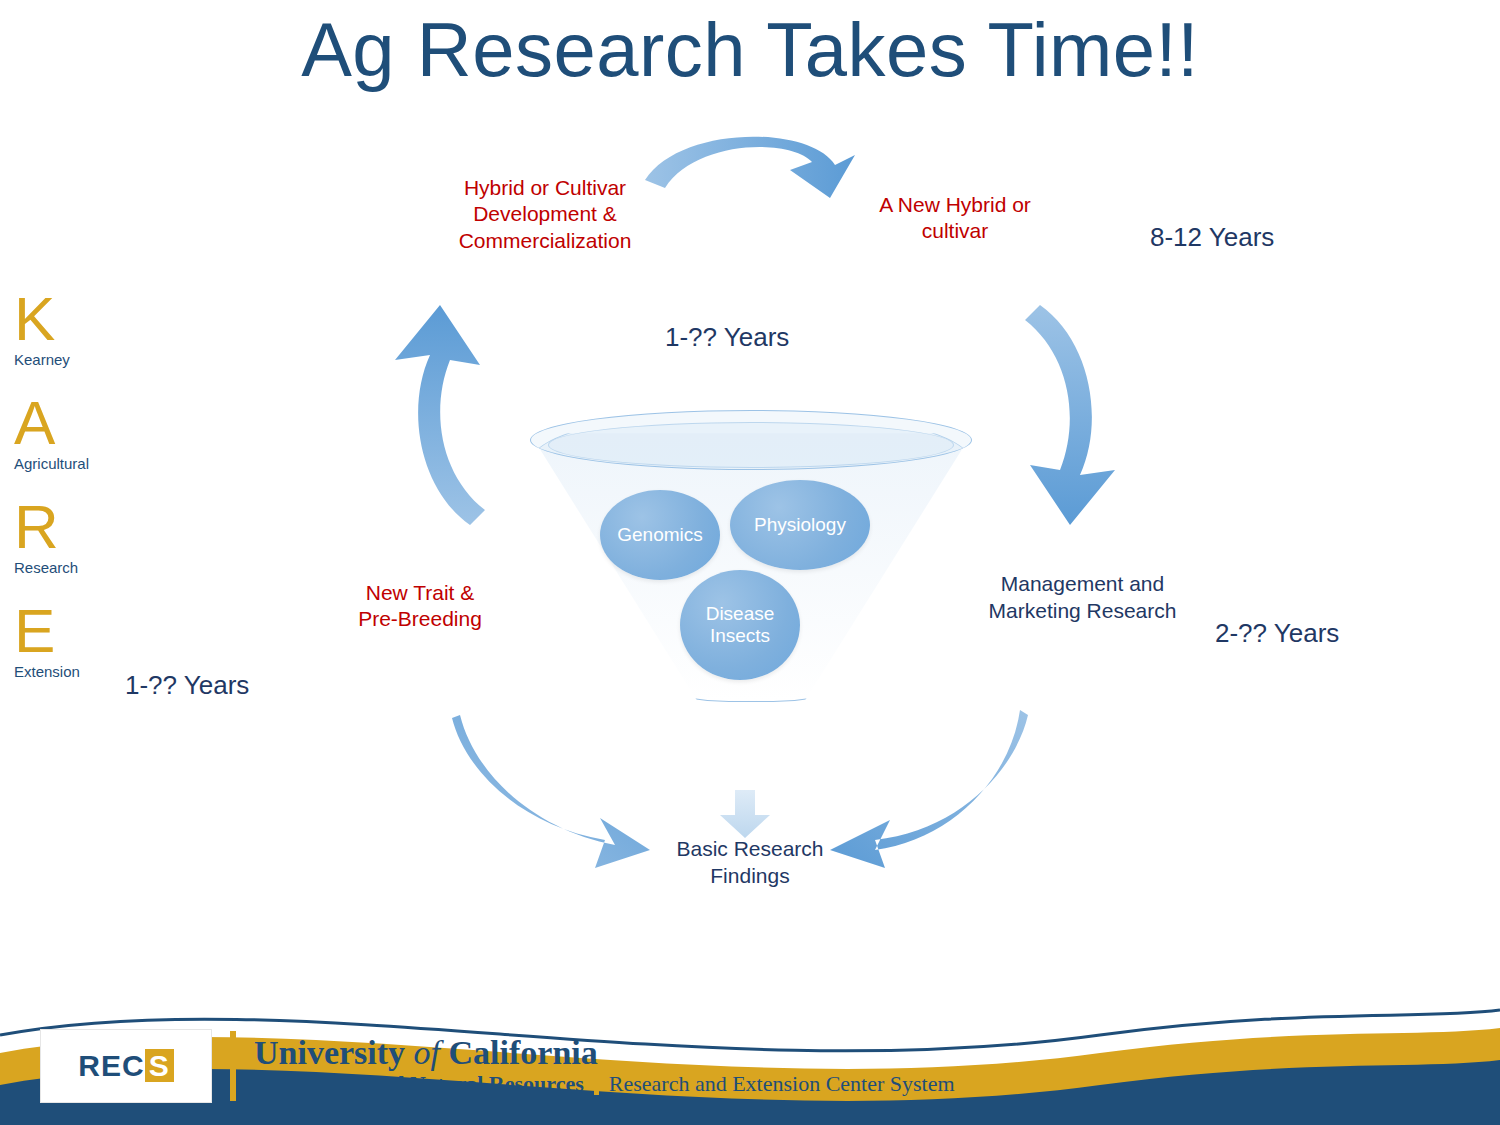Ag Research Takes Time!!
K
Kearney
A
Agricultural
R
Research
E
Extension
Genomics
Physiology
Disease Insects
Hybrid or Cultivar Development & Commercialization
A New Hybrid or cultivar
New Trait &
Pre-Breeding
Management and Marketing Research
Basic Research
Findings
8-12 Years
1-?? Years
2-?? Years
1-?? Years
RECS
University of California
Agriculture and Natural Resources Research and Extension Center System